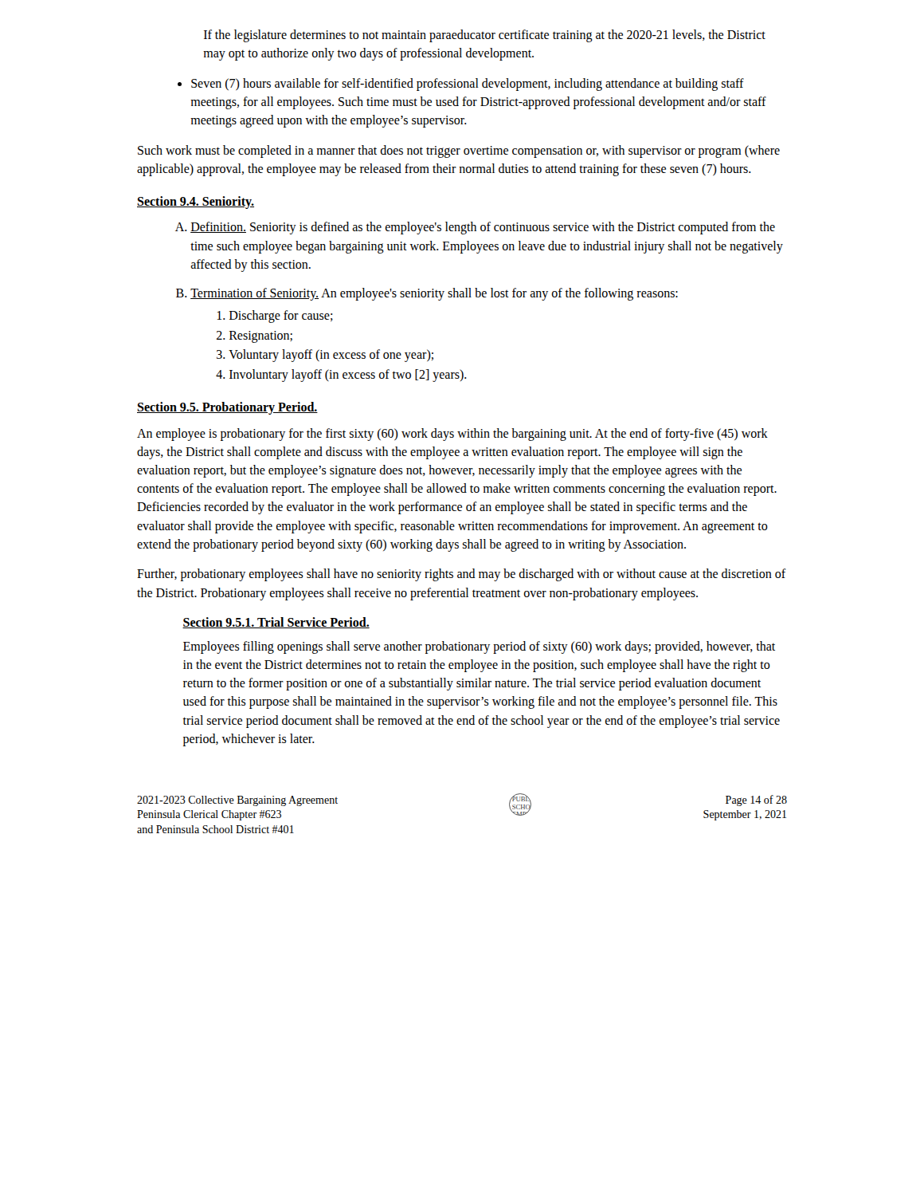If the legislature determines to not maintain paraeducator certificate training at the 2020-21 levels, the District may opt to authorize only two days of professional development.
Seven (7) hours available for self-identified professional development, including attendance at building staff meetings, for all employees. Such time must be used for District-approved professional development and/or staff meetings agreed upon with the employee’s supervisor.
Such work must be completed in a manner that does not trigger overtime compensation or, with supervisor or program (where applicable) approval, the employee may be released from their normal duties to attend training for these seven (7) hours.
Section 9.4. Seniority.
Definition. Seniority is defined as the employee's length of continuous service with the District computed from the time such employee began bargaining unit work. Employees on leave due to industrial injury shall not be negatively affected by this section.
Termination of Seniority. An employee's seniority shall be lost for any of the following reasons:
Discharge for cause;
Resignation;
Voluntary layoff (in excess of one year);
Involuntary layoff (in excess of two [2] years).
Section 9.5. Probationary Period.
An employee is probationary for the first sixty (60) work days within the bargaining unit. At the end of forty-five (45) work days, the District shall complete and discuss with the employee a written evaluation report. The employee will sign the evaluation report, but the employee’s signature does not, however, necessarily imply that the employee agrees with the contents of the evaluation report. The employee shall be allowed to make written comments concerning the evaluation report. Deficiencies recorded by the evaluator in the work performance of an employee shall be stated in specific terms and the evaluator shall provide the employee with specific, reasonable written recommendations for improvement. An agreement to extend the probationary period beyond sixty (60) working days shall be agreed to in writing by Association.
Further, probationary employees shall have no seniority rights and may be discharged with or without cause at the discretion of the District. Probationary employees shall receive no preferential treatment over non-probationary employees.
Section 9.5.1. Trial Service Period.
Employees filling openings shall serve another probationary period of sixty (60) work days; provided, however, that in the event the District determines not to retain the employee in the position, such employee shall have the right to return to the former position or one of a substantially similar nature. The trial service period evaluation document used for this purpose shall be maintained in the supervisor’s working file and not the employee’s personnel file. This trial service period document shall be removed at the end of the school year or the end of the employee’s trial service period, whichever is later.
2021-2023 Collective Bargaining Agreement
Peninsula Clerical Chapter #623
and Peninsula School District #401
PUBLIC SCHOOL EMPLOYEES OF WASHINGTON
Page 14 of 28
September 1, 2021